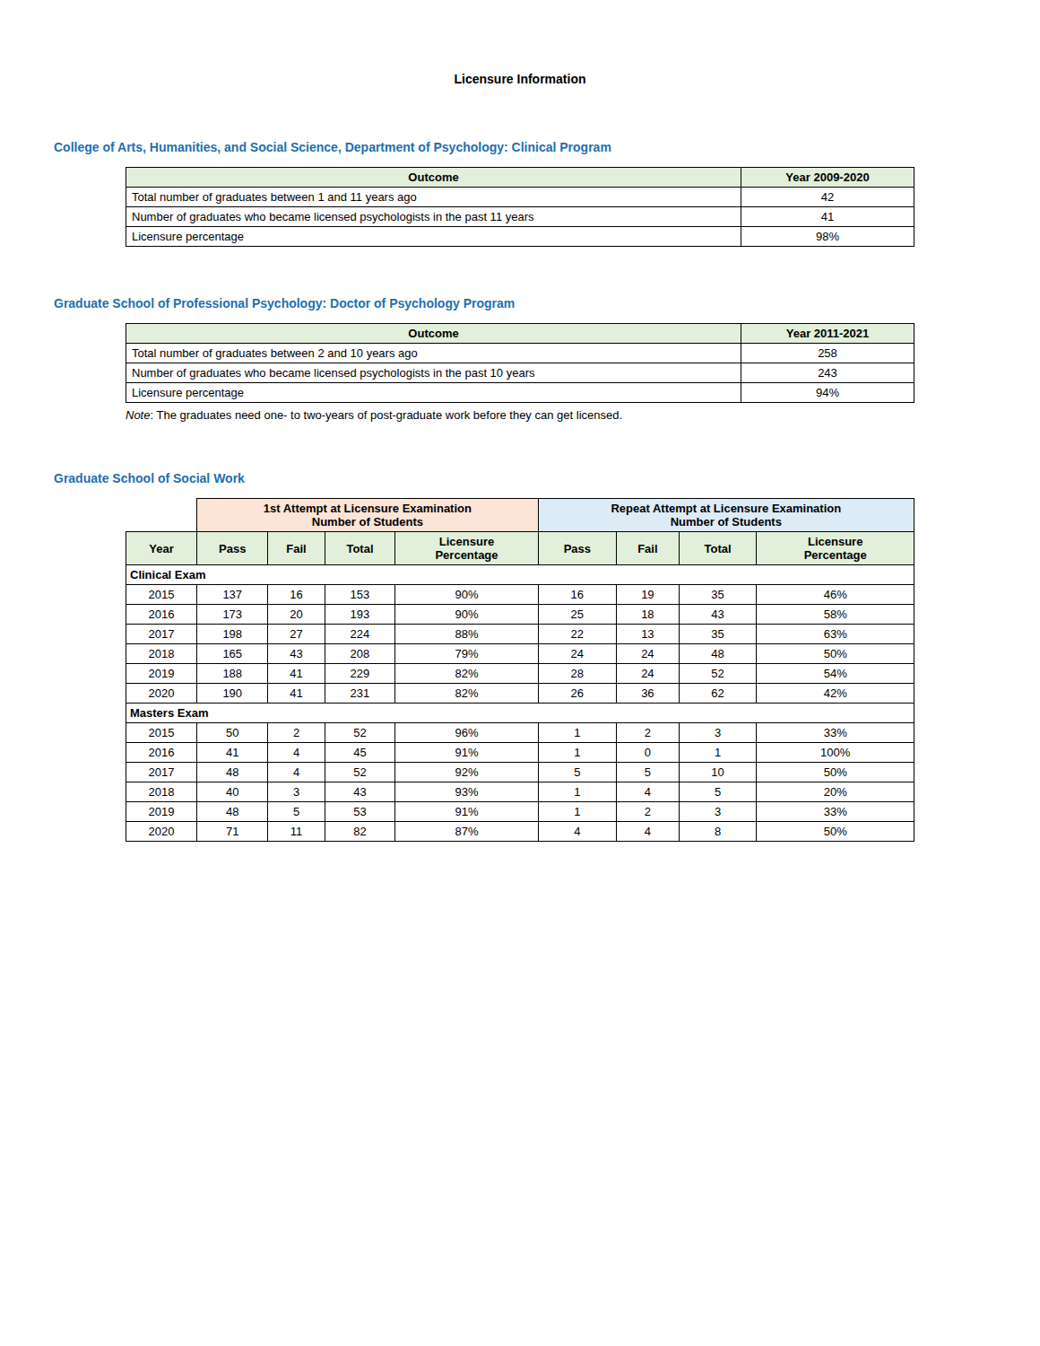Licensure Information
College of Arts, Humanities, and Social Science, Department of Psychology: Clinical Program
| Outcome | Year 2009-2020 |
| --- | --- |
| Total number of graduates between 1 and 11 years ago | 42 |
| Number of graduates who became licensed psychologists in the past 11 years | 41 |
| Licensure percentage | 98% |
Graduate School of Professional Psychology: Doctor of Psychology Program
| Outcome | Year 2011-2021 |
| --- | --- |
| Total number of graduates between 2 and 10 years ago | 258 |
| Number of graduates who became licensed psychologists in the past 10 years | 243 |
| Licensure percentage | 94% |
Note: The graduates need one- to two-years of post-graduate work before they can get licensed.
Graduate School of Social Work
| | 1st Attempt at Licensure Examination Number of Students | Repeat Attempt at Licensure Examination Number of Students |
| --- | --- | --- |
| Year | Pass | Fail | Total | Licensure Percentage | Pass | Fail | Total | Licensure Percentage |
| Clinical Exam |
| 2015 | 137 | 16 | 153 | 90% | 16 | 19 | 35 | 46% |
| 2016 | 173 | 20 | 193 | 90% | 25 | 18 | 43 | 58% |
| 2017 | 198 | 27 | 224 | 88% | 22 | 13 | 35 | 63% |
| 2018 | 165 | 43 | 208 | 79% | 24 | 24 | 48 | 50% |
| 2019 | 188 | 41 | 229 | 82% | 28 | 24 | 52 | 54% |
| 2020 | 190 | 41 | 231 | 82% | 26 | 36 | 62 | 42% |
| Masters Exam |
| 2015 | 50 | 2 | 52 | 96% | 1 | 2 | 3 | 33% |
| 2016 | 41 | 4 | 45 | 91% | 1 | 0 | 1 | 100% |
| 2017 | 48 | 4 | 52 | 92% | 5 | 5 | 10 | 50% |
| 2018 | 40 | 3 | 43 | 93% | 1 | 4 | 5 | 20% |
| 2019 | 48 | 5 | 53 | 91% | 1 | 2 | 3 | 33% |
| 2020 | 71 | 11 | 82 | 87% | 4 | 4 | 8 | 50% |